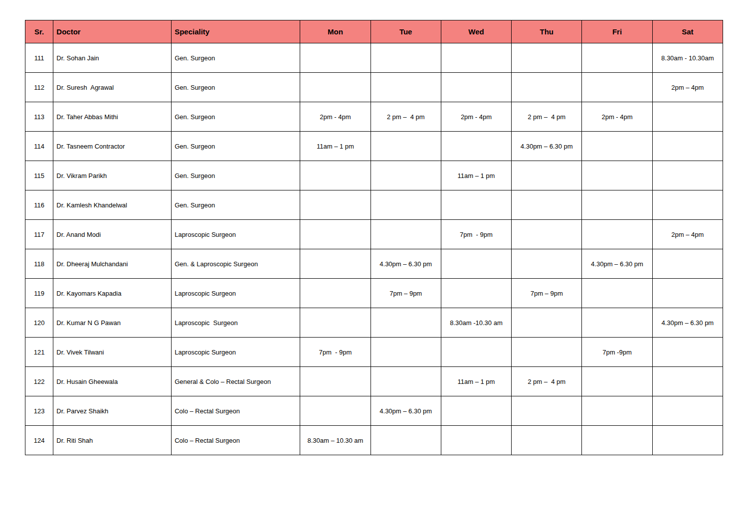| Sr. | Doctor | Speciality | Mon | Tue | Wed | Thu | Fri | Sat |
| --- | --- | --- | --- | --- | --- | --- | --- | --- |
| 111 | Dr. Sohan Jain | Gen. Surgeon | | | | | | 8.30am - 10.30am |
| 112 | Dr. Suresh Agrawal | Gen. Surgeon | | | | | | 2pm – 4pm |
| 113 | Dr. Taher Abbas Mithi | Gen. Surgeon | 2pm - 4pm | 2 pm – 4 pm | 2pm - 4pm | 2 pm – 4 pm | 2pm - 4pm | |
| 114 | Dr. Tasneem Contractor | Gen. Surgeon | 11am – 1 pm | | | 4.30pm – 6.30 pm | | |
| 115 | Dr. Vikram Parikh | Gen. Surgeon | | | 11am – 1 pm | | | |
| 116 | Dr. Kamlesh Khandelwal | Gen. Surgeon | | | | | | |
| 117 | Dr. Anand Modi | Laproscopic Surgeon | | | 7pm - 9pm | | | 2pm – 4pm |
| 118 | Dr. Dheeraj Mulchandani | Gen. & Laproscopic Surgeon | | 4.30pm – 6.30 pm | | | 4.30pm – 6.30 pm | |
| 119 | Dr. Kayomars Kapadia | Laproscopic Surgeon | | 7pm – 9pm | | 7pm – 9pm | | |
| 120 | Dr. Kumar N G Pawan | Laproscopic Surgeon | | | 8.30am -10.30 am | | | 4.30pm – 6.30 pm |
| 121 | Dr. Vivek Tilwani | Laproscopic Surgeon | 7pm - 9pm | | | | 7pm -9pm | |
| 122 | Dr. Husain Gheewala | General & Colo – Rectal Surgeon | | | 11am – 1 pm | 2 pm – 4 pm | | |
| 123 | Dr. Parvez Shaikh | Colo – Rectal Surgeon | | 4.30pm – 6.30 pm | | | | |
| 124 | Dr. Riti Shah | Colo – Rectal Surgeon | 8.30am – 10.30 am | | | | | |